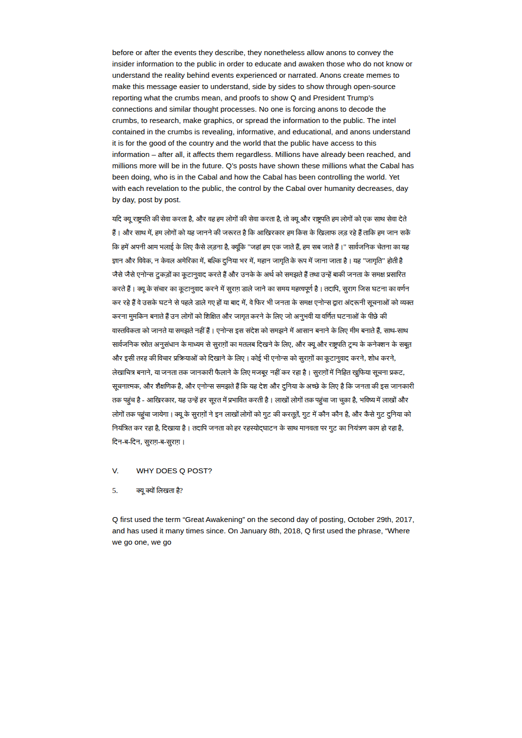before or after the events they describe, they nonetheless allow anons to convey the insider information to the public in order to educate and awaken those who do not know or understand the reality behind events experienced or narrated. Anons create memes to make this message easier to understand, side by sides to show through open-source reporting what the crumbs mean, and proofs to show Q and President Trump’s connections and similar thought processes. No one is forcing anons to decode the crumbs, to research, make graphics, or spread the information to the public. The intel contained in the crumbs is revealing, informative, and educational, and anons understand it is for the good of the country and the world that the public have access to this information – after all, it affects them regardless. Millions have already been reached, and millions more will be in the future. Q’s posts have shown these millions what the Cabal has been doing, who is in the Cabal and how the Cabal has been controlling the world. Yet with each revelation to the public, the control by the Cabal over humanity decreases, day by day, post by post.
यदि क्यू राष्ट्रपति की सेवा करता है, और वह हम लोगों की सेवा करता है, तो क्यू और राष्ट्रपति हम लोगों को एक साथ सेवा देते हैं। और साथ में, हम लोगों को यह जानने की जरूरत है कि आखिरकार हम किस के खिलाफ लड़ रहे हैं ताकि हम जान सकें कि हमें अपनी आम भलाई के लिए कैसे लड़ना है, क्यूंकि "जहां हम एक जाते हैं, हम सब जाते हैं।" सार्वजनिक चेतना का यह ज्ञान और विवेक, न केवल अमेरिका में, बल्कि दुनिया भर में, महान जागृति के रूप में जाना जाता है। यह "जागृति" होती है जैसे जैसे एनोन्स टुकड़ों का कूटानुवाद करते हैं और उनके के अर्थ को समझते हैं तथा उन्हें बाकी जनता के समक्ष प्रसारित करते हैं। क्यू के संचार का कूटानुवाद करने में सुराग़ डाले जाने का समय महत्वपूर्ण है। तदापि, सुराग जिस घटना का वर्णन कर रहे हैं वे उसके घटने से पहले डाले गए हों या बाद में, वे फिर भी जनता के समक्ष एनोन्स द्वारा अंदरूनी सूचनाओं को व्यक्त करना मुमकिन बनाते हैं उन लोगों को शिक्षित और जागृत करने के लिए जो अनुभवी या वर्णित घटनाओं के पीछे की वास्तविकता को जानते या समझते नहीं हैं। एनोन्स इस संदेश को समझने में आसान बनाने के लिए मीम बनाते हैं, साथ-साथ सार्वजनिक स्रोत अनुसंधान के माध्यम से सुराग़ों का मतलब दिखने के लिए, और क्यू और राष्ट्रपति ट्रम्प के कनेक्शन के सबूत और इसी तरह की विचार प्रक्रियाओं को दिखाने के लिए। कोई भी एनोन्स को सुराग़ों का कूटानुवाद करने, शोध करने, लेखाचित्र बनाने, या जनता तक जानकारी फैलाने के लिए मजबूर नहीं कर रहा है। सुराग़ों में निहित खुफिया सूचना प्रकट, सूचनात्मक, और शैक्षणिक है, और एनोन्स समझते हैं कि यह देश और दुनिया के अच्छे के लिए है कि जनता की इस जानकारी तक पहुंच है - आखिरकार, यह उन्हें हर सूरत में प्रभावित करती है। लाखों लोगों तक पहुंचा जा चुका है, भविष्य में लाखों और लोगों तक पहुंचा जायेगा। क्यू के सुराग़ों ने इन लाखों लोगों को गुट की करतूतें, गुट में कौन कौन है, और कैसे गुट दुनिया को नियंत्रित कर रहा है, दिखाया है। तदापि जनता को हर रहस्योद्घाटन के साथ मानवता पर गुट का नियंत्रण काम हो रहा है, दिन-ब-दिन, सुराग़-ब-सुराग़।
V. WHY DOES Q POST?
5. क्यू क्यों लिखता है?
Q first used the term “Great Awakening” on the second day of posting, October 29th, 2017, and has used it many times since. On January 8th, 2018, Q first used the phrase, “Where we go one, we go